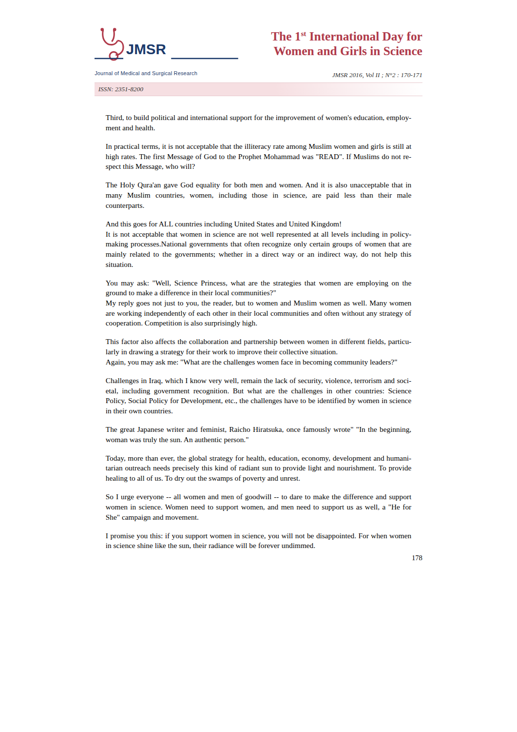JMSR
Journal of Medical and Surgical Research
The 1st International Day for
Women and Girls in Science
JMSR 2016, Vol II ; N°2 : 170-171
ISSN: 2351-8200
Third, to build political and international support for the improvement of women's education, employment and health.
In practical terms, it is not acceptable that the illiteracy rate among Muslim women and girls is still at high rates. The first Message of God to the Prophet Mohammad was "READ". If Muslims do not respect this Message, who will?
The Holy Qura'an gave God equality for both men and women. And it is also unacceptable that in many Muslim countries, women, including those in science, are paid less than their male counterparts.
And this goes for ALL countries including United States and United Kingdom!
It is not acceptable that women in science are not well represented at all levels including in policy-making processes.National governments that often recognize only certain groups of women that are mainly related to the governments; whether in a direct way or an indirect way, do not help this situation.
You may ask: "Well, Science Princess, what are the strategies that women are employing on the ground to make a difference in their local communities?"
My reply goes not just to you, the reader, but to women and Muslim women as well. Many women are working independently of each other in their local communities and often without any strategy of cooperation. Competition is also surprisingly high.
This factor also affects the collaboration and partnership between women in different fields, particularly in drawing a strategy for their work to improve their collective situation.
Again, you may ask me: "What are the challenges women face in becoming community leaders?"
Challenges in Iraq, which I know very well, remain the lack of security, violence, terrorism and societal, including government recognition. But what are the challenges in other countries: Science Policy, Social Policy for Development, etc., the challenges have to be identified by women in science in their own countries.
The great Japanese writer and feminist, Raicho Hiratsuka, once famously wrote" "In the beginning, woman was truly the sun. An authentic person."
Today, more than ever, the global strategy for health, education, economy, development and humanitarian outreach needs precisely this kind of radiant sun to provide light and nourishment. To provide healing to all of us. To dry out the swamps of poverty and unrest.
So I urge everyone -- all women and men of goodwill -- to dare to make the difference and support women in science. Women need to support women, and men need to support us as well, a "He for She" campaign and movement.
I promise you this: if you support women in science, you will not be disappointed. For when women in science shine like the sun, their radiance will be forever undimmed.
178